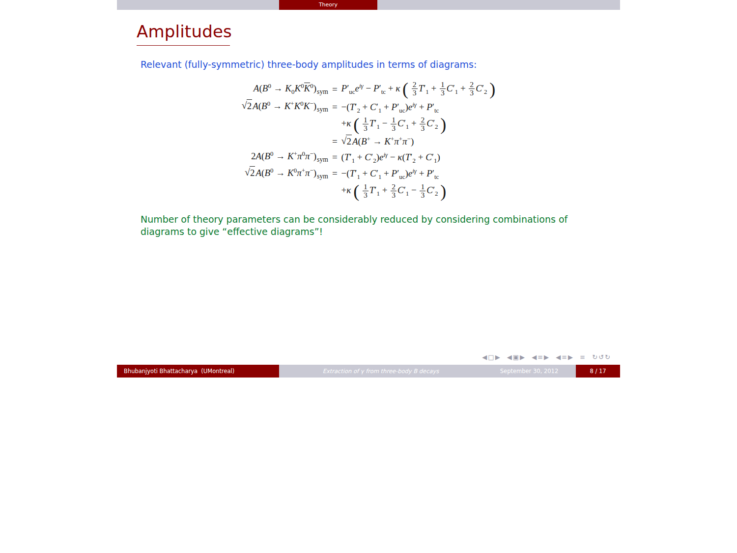Theory
Amplitudes
Relevant (fully-symmetric) three-body amplitudes in terms of diagrams:
| A ( B 0 → K 0 K 0 K 0 ) sym | = | P ′ uc e iγ − P ′ tc + κ ( 2 3 T ′ 1 + 1 3 C ′ 1 + 2 3 C ′ 2 ) |
| 2 A ( B 0 → K + K 0 K − ) sym | = | −( T ′ 2 + C ′ 1 + P ′ uc ) e iγ + P ′ tc |
| | | + κ ( 1 3 T ′ 1 − 1 3 C ′ 1 + 2 3 C ′ 2 ) |
| | = | 2 A ( B + → K + π + π − ) |
| 2 A ( B 0 → K + π 0 π − ) sym | = | ( T ′ 1 + C ′ 2 ) e iγ − κ ( T ′ 2 + C ′ 1 ) |
| 2 A ( B 0 → K 0 π + π − ) sym | = | −( T ′ 1 + C ′ 1 + P ′ uc ) e iγ + P ′ tc |
| | | + κ ( 1 3 T ′ 1 + 2 3 C ′ 1 − 1 3 C ′ 2 ) |
Number of theory parameters can be considerably reduced by considering combinations of diagrams to give “effective diagrams”!
◀□▶ ◀▣▶ ◀≡▶ ◀≡▶ ≡ ↻↺↻
Bhubanjyoti Bhattacharya (UMontreal)
Extraction of γ from three-body B decays
September 30, 2012
8 / 17